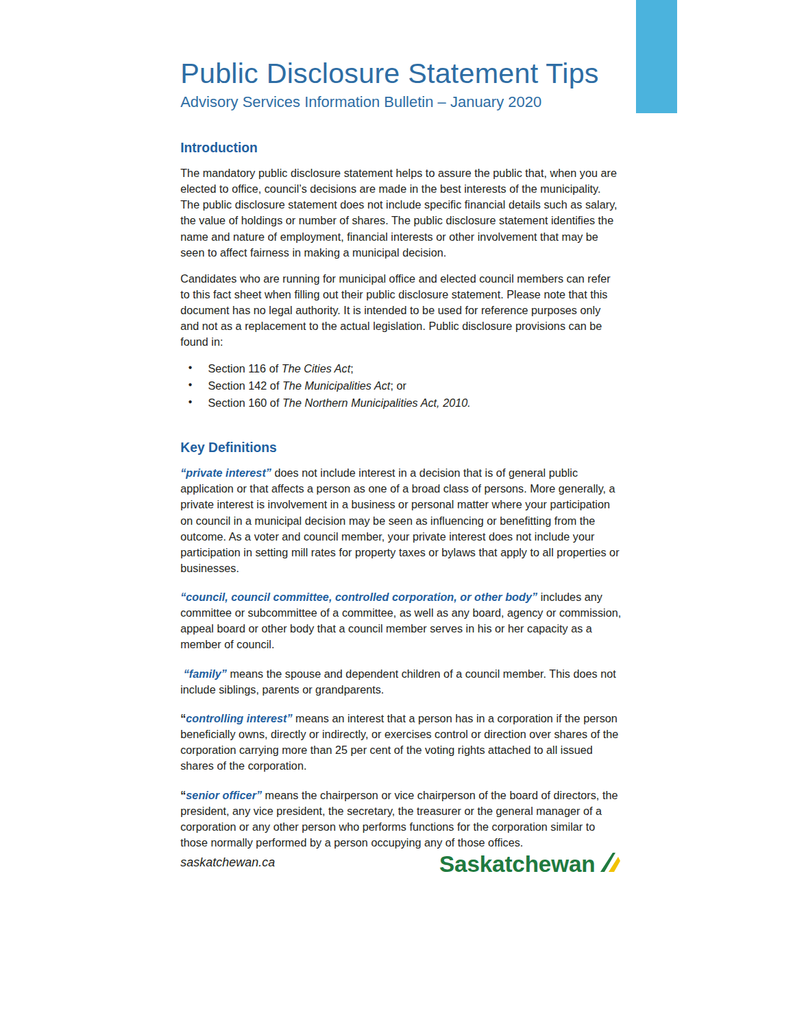Public Disclosure Statement Tips
Advisory Services Information Bulletin – January 2020
Introduction
The mandatory public disclosure statement helps to assure the public that, when you are elected to office, council’s decisions are made in the best interests of the municipality. The public disclosure statement does not include specific financial details such as salary, the value of holdings or number of shares. The public disclosure statement identifies the name and nature of employment, financial interests or other involvement that may be seen to affect fairness in making a municipal decision.
Candidates who are running for municipal office and elected council members can refer to this fact sheet when filling out their public disclosure statement. Please note that this document has no legal authority. It is intended to be used for reference purposes only and not as a replacement to the actual legislation. Public disclosure provisions can be found in:
Section 116 of The Cities Act;
Section 142 of The Municipalities Act; or
Section 160 of The Northern Municipalities Act, 2010.
Key Definitions
“private interest” does not include interest in a decision that is of general public application or that affects a person as one of a broad class of persons. More generally, a private interest is involvement in a business or personal matter where your participation on council in a municipal decision may be seen as influencing or benefitting from the outcome. As a voter and council member, your private interest does not include your participation in setting mill rates for property taxes or bylaws that apply to all properties or businesses.
“council, council committee, controlled corporation, or other body” includes any committee or subcommittee of a committee, as well as any board, agency or commission, appeal board or other body that a council member serves in his or her capacity as a member of council.
“family” means the spouse and dependent children of a council member. This does not include siblings, parents or grandparents.
“controlling interest” means an interest that a person has in a corporation if the person beneficially owns, directly or indirectly, or exercises control or direction over shares of the corporation carrying more than 25 per cent of the voting rights attached to all issued shares of the corporation.
“senior officer” means the chairperson or vice chairperson of the board of directors, the president, any vice president, the secretary, the treasurer or the general manager of a corporation or any other person who performs functions for the corporation similar to those normally performed by a person occupying any of those offices.
saskatchewan.ca
Saskatchewan